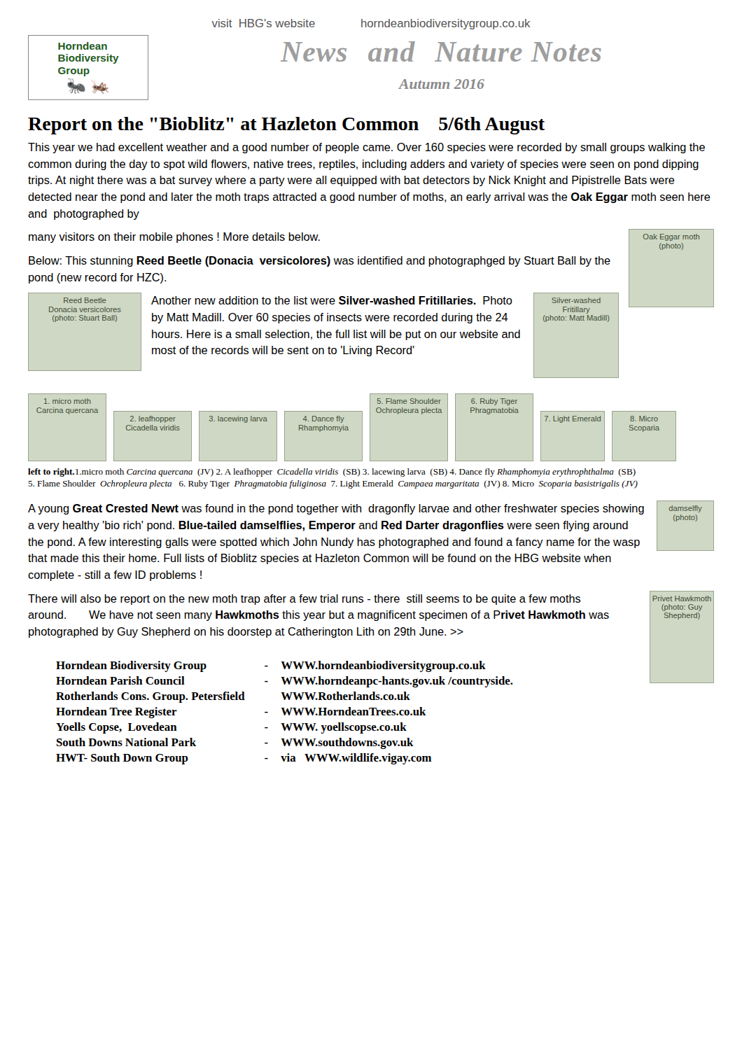visit HBG's website horndeanbiodiversitygroup.co.uk
Horndean
Biodiversity
Group
🐜 🦗
News and Nature Notes
Autumn 2016
Report on the "Bioblitz" at Hazleton Common 5/6th August
This year we had excellent weather and a good number of people came. Over 160 species were recorded by small groups walking the common during the day to spot wild flowers, native trees, reptiles, including adders and variety of species were seen on pond dipping trips. At night there was a bat survey where a party were all equipped with bat detectors by Nick Knight and Pipistrelle Bats were detected near the pond and later the moth traps attracted a good number of moths, an early arrival was the Oak Eggar moth seen here and photographed by
Oak Eggar moth
(photo)
many visitors on their mobile phones ! More details below.
Below: This stunning Reed Beetle (Donacia versicolores) was identified and photographged by Stuart Ball by the pond (new record for HZC).
Reed Beetle
Donacia versicolores
(photo: Stuart Ball)
Silver-washed
Fritillary
(photo: Matt Madill)
Another new addition to the list were Silver-washed Fritillaries. Photo by Matt Madill. Over 60 species of insects were recorded during the 24 hours. Here is a small selection, the full list will be put on our website and most of the records will be sent on to 'Living Record'
1. micro moth
Carcina quercana
2. leafhopper
Cicadella viridis
3. lacewing larva
4. Dance fly
Rhamphomyia
5. Flame Shoulder
Ochropleura plecta
6. Ruby Tiger
Phragmatobia
7. Light Emerald
8. Micro
Scoparia
left to right. 1.micro moth Carcina quercana (JV) 2. A leafhopper Cicadella viridis (SB) 3. lacewing larva (SB) 4. Dance fly Rhamphomyia erythrophthalma (SB)
5. Flame Shoulder Ochropleura plecta 6. Ruby Tiger Phragmatobia fuliginosa 7. Light Emerald Campaea margaritata (JV) 8. Micro Scoparia basistrigalis (JV)
damselfly
(photo)
A young Great Crested Newt was found in the pond together with dragonfly larvae and other freshwater species showing a very healthy 'bio rich' pond. Blue-tailed damselflies, Emperor and Red Darter dragonflies were seen flying around the pond. A few interesting galls were spotted which John Nundy has photographed and found a fancy name for the wasp that made this their home. Full lists of Bioblitz species at Hazleton Common will be found on the HBG website when complete - still a few ID problems !
Privet Hawkmoth
(photo: Guy Shepherd)
There will also be report on the new moth trap after a few trial runs - there still seems to be quite a few moths around. We have not seen many Hawkmoths this year but a magnificent specimen of a Privet Hawkmoth was photographed by Guy Shepherd on his doorstep at Catherington Lith on 29th June. >>
| Horndean Biodiversity Group | - | WWW.horndeanbiodiversitygroup.co.uk |
| Horndean Parish Council | - | WWW.horndeanpc-hants.gov.uk /countryside. |
| Rotherlands Cons. Group. Petersfield | | WWW.Rotherlands.co.uk |
| Horndean Tree Register | - | WWW.HorndeanTrees.co.uk |
| Yoells Copse, Lovedean | - | WWW. yoellscopse.co.uk |
| South Downs National Park | - | WWW.southdowns.gov.uk |
| HWT- South Down Group | - | via WWW.wildlife.vigay.com |